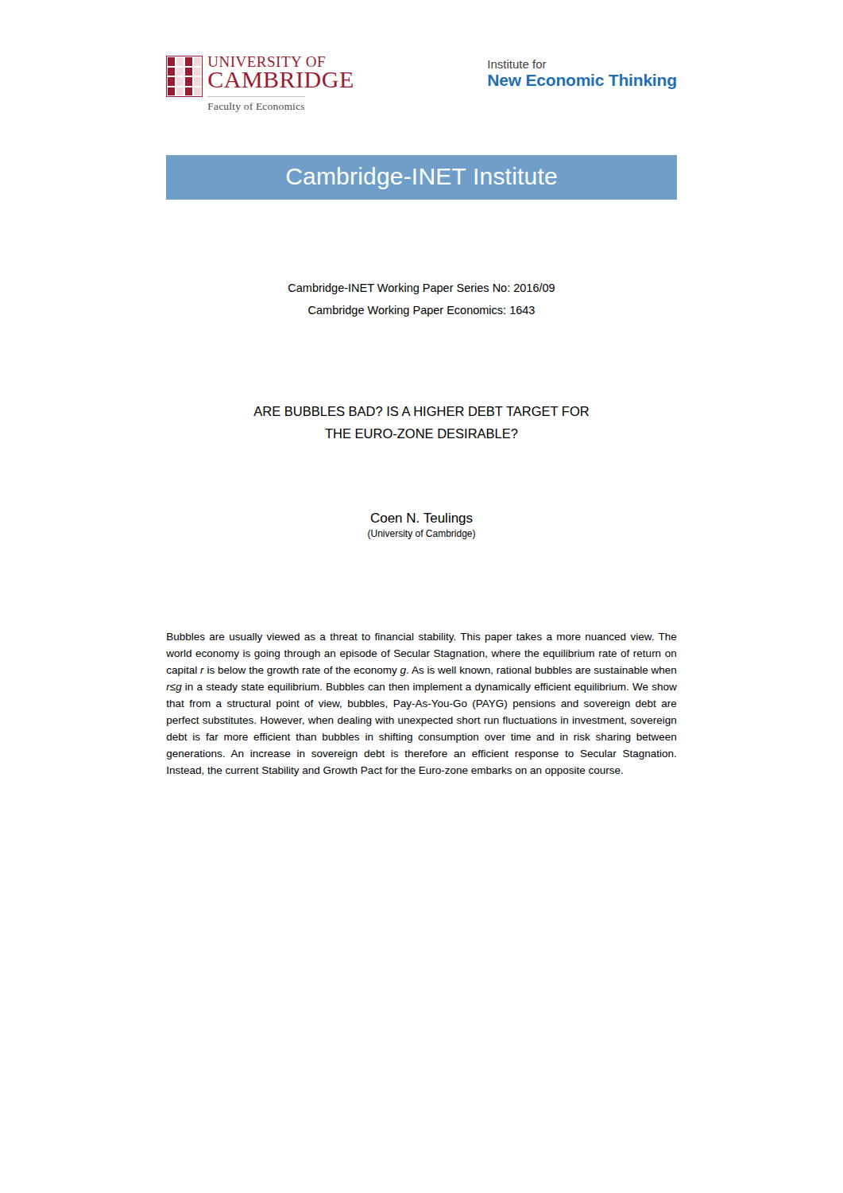UNIVERSITY OF
CAMBRIDGE
Faculty of Economics
Institute for
New Economic Thinking
Cambridge-INET Institute
Cambridge-INET Working Paper Series No: 2016/09
Cambridge Working Paper Economics: 1643
ARE BUBBLES BAD? IS A HIGHER DEBT TARGET FOR
THE EURO-ZONE DESIRABLE?
Coen N. Teulings
(University of Cambridge)
Bubbles are usually viewed as a threat to financial stability. This paper takes a more nuanced view. The world economy is going through an episode of Secular Stagnation, where the equilibrium rate of return on capital r is below the growth rate of the economy g. As is well known, rational bubbles are sustainable when r≤g in a steady state equilibrium. Bubbles can then implement a dynamically efficient equilibrium. We show that from a structural point of view, bubbles, Pay-As-You-Go (PAYG) pensions and sovereign debt are perfect substitutes. However, when dealing with unexpected short run fluctuations in investment, sovereign debt is far more efficient than bubbles in shifting consumption over time and in risk sharing between generations. An increase in sovereign debt is therefore an efficient response to Secular Stagnation. Instead, the current Stability and Growth Pact for the Euro-zone embarks on an opposite course.